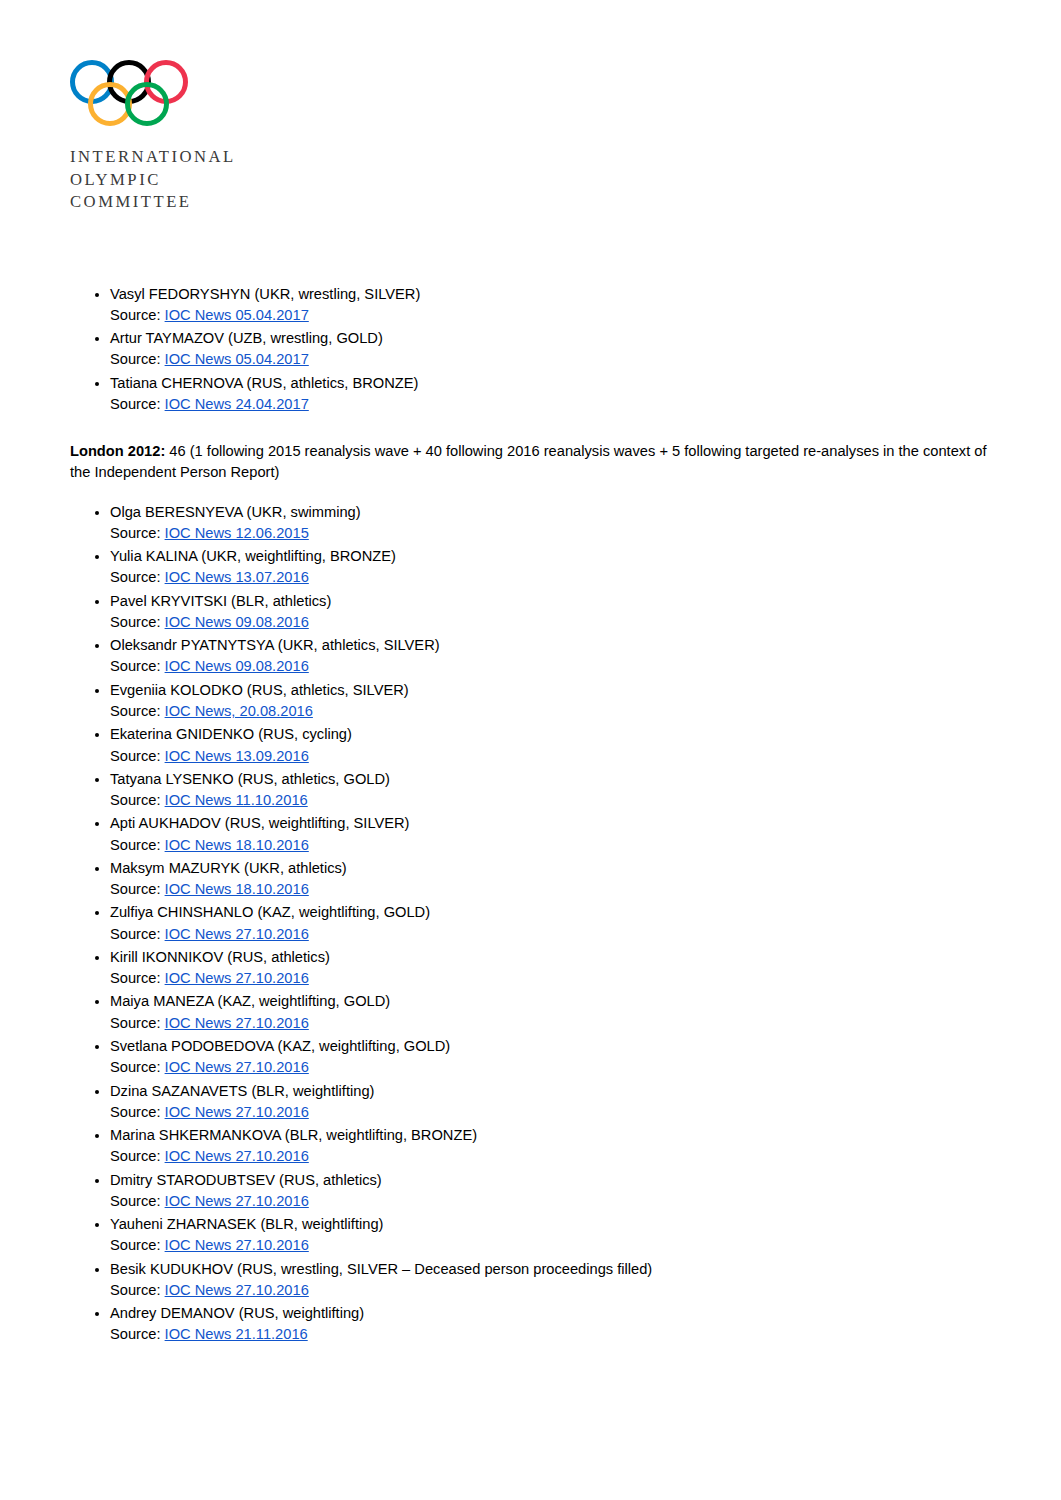INTERNATIONAL
OLYMPIC
COMMITTEE
Vasyl FEDORYSHYN (UKR, wrestling, SILVER)
Source: IOC News 05.04.2017
Artur TAYMAZOV (UZB, wrestling, GOLD)
Source: IOC News 05.04.2017
Tatiana CHERNOVA (RUS, athletics, BRONZE)
Source: IOC News 24.04.2017
London 2012: 46 (1 following 2015 reanalysis wave + 40 following 2016 reanalysis waves + 5 following targeted re-analyses in the context of the Independent Person Report)
Olga BERESNYEVA (UKR, swimming)
Source: IOC News 12.06.2015
Yulia KALINA (UKR, weightlifting, BRONZE)
Source: IOC News 13.07.2016
Pavel KRYVITSKI (BLR, athletics)
Source: IOC News 09.08.2016
Oleksandr PYATNYTSYA (UKR, athletics, SILVER)
Source: IOC News 09.08.2016
Evgeniia KOLODKO (RUS, athletics, SILVER)
Source: IOC News, 20.08.2016
Ekaterina GNIDENKO (RUS, cycling)
Source: IOC News 13.09.2016
Tatyana LYSENKO (RUS, athletics, GOLD)
Source: IOC News 11.10.2016
Apti AUKHADOV (RUS, weightlifting, SILVER)
Source: IOC News 18.10.2016
Maksym MAZURYK (UKR, athletics)
Source: IOC News 18.10.2016
Zulfiya CHINSHANLO (KAZ, weightlifting, GOLD)
Source: IOC News 27.10.2016
Kirill IKONNIKOV (RUS, athletics)
Source: IOC News 27.10.2016
Maiya MANEZA (KAZ, weightlifting, GOLD)
Source: IOC News 27.10.2016
Svetlana PODOBEDOVA (KAZ, weightlifting, GOLD)
Source: IOC News 27.10.2016
Dzina SAZANAVETS (BLR, weightlifting)
Source: IOC News 27.10.2016
Marina SHKERMANKOVA (BLR, weightlifting, BRONZE)
Source: IOC News 27.10.2016
Dmitry STARODUBTSEV (RUS, athletics)
Source: IOC News 27.10.2016
Yauheni ZHARNASEK (BLR, weightlifting)
Source: IOC News 27.10.2016
Besik KUDUKHOV (RUS, wrestling, SILVER – Deceased person proceedings filled)
Source: IOC News 27.10.2016
Andrey DEMANOV (RUS, weightlifting)
Source: IOC News 21.11.2016